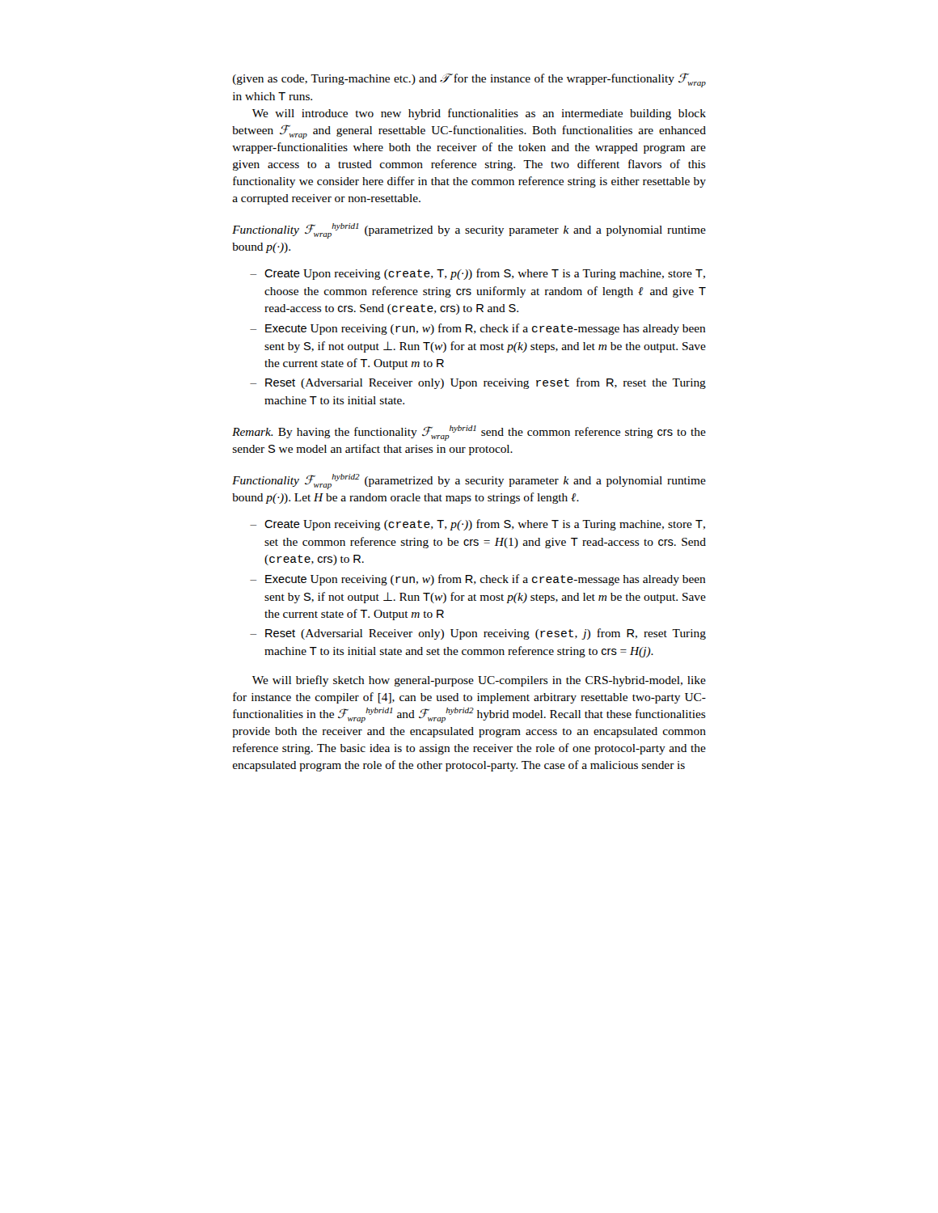(given as code, Turing-machine etc.) and 𝒯 for the instance of the wrapper-functionality ℱwrap in which T runs.
We will introduce two new hybrid functionalities as an intermediate building block between ℱwrap and general resettable UC-functionalities. Both functionalities are enhanced wrapper-functionalities where both the receiver of the token and the wrapped program are given access to a trusted common reference string. The two different flavors of this functionality we consider here differ in that the common reference string is either resettable by a corrupted receiver or non-resettable.
Functionality ℱwraphybrid1 (parametrized by a security parameter k and a polynomial runtime bound p(·)).
Create Upon receiving (create, T, p(·)) from S, where T is a Turing machine, store T, choose the common reference string crs uniformly at random of length ℓ and give T read-access to crs. Send (create, crs) to R and S.
Execute Upon receiving (run, w) from R, check if a create-message has already been sent by S, if not output ⊥. Run T(w) for at most p(k) steps, and let m be the output. Save the current state of T. Output m to R
Reset (Adversarial Receiver only) Upon receiving reset from R, reset the Turing machine T to its initial state.
Remark. By having the functionality ℱwraphybrid1 send the common reference string crs to the sender S we model an artifact that arises in our protocol.
Functionality ℱwraphybrid2 (parametrized by a security parameter k and a polynomial runtime bound p(·)). Let H be a random oracle that maps to strings of length ℓ.
Create Upon receiving (create, T, p(·)) from S, where T is a Turing machine, store T, set the common reference string to be crs = H(1) and give T read-access to crs. Send (create, crs) to R.
Execute Upon receiving (run, w) from R, check if a create-message has already been sent by S, if not output ⊥. Run T(w) for at most p(k) steps, and let m be the output. Save the current state of T. Output m to R
Reset (Adversarial Receiver only) Upon receiving (reset, j) from R, reset Turing machine T to its initial state and set the common reference string to crs = H(j).
We will briefly sketch how general-purpose UC-compilers in the CRS-hybrid-model, like for instance the compiler of [4], can be used to implement arbitrary resettable two-party UC-functionalities in the ℱwraphybrid1 and ℱwraphybrid2 hybrid model. Recall that these functionalities provide both the receiver and the encapsulated program access to an encapsulated common reference string. The basic idea is to assign the receiver the role of one protocol-party and the encapsulated program the role of the other protocol-party. The case of a malicious sender is